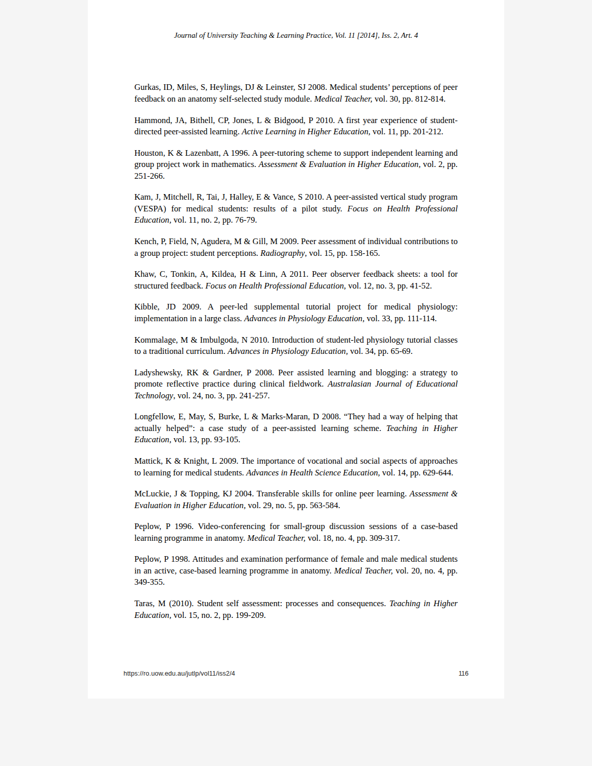Journal of University Teaching & Learning Practice, Vol. 11 [2014], Iss. 2, Art. 4
Gurkas, ID, Miles, S, Heylings, DJ & Leinster, SJ 2008. Medical students’ perceptions of peer feedback on an anatomy self-selected study module. Medical Teacher, vol. 30, pp. 812-814.
Hammond, JA, Bithell, CP, Jones, L & Bidgood, P 2010. A first year experience of student-directed peer-assisted learning. Active Learning in Higher Education, vol. 11, pp. 201-212.
Houston, K & Lazenbatt, A 1996. A peer-tutoring scheme to support independent learning and group project work in mathematics. Assessment & Evaluation in Higher Education, vol. 2, pp. 251-266.
Kam, J, Mitchell, R, Tai, J, Halley, E & Vance, S 2010. A peer-assisted vertical study program (VESPA) for medical students: results of a pilot study. Focus on Health Professional Education, vol. 11, no. 2, pp. 76-79.
Kench, P, Field, N, Agudera, M & Gill, M 2009. Peer assessment of individual contributions to a group project: student perceptions. Radiography, vol. 15, pp. 158-165.
Khaw, C, Tonkin, A, Kildea, H & Linn, A 2011. Peer observer feedback sheets: a tool for structured feedback. Focus on Health Professional Education, vol. 12, no. 3, pp. 41-52.
Kibble, JD 2009. A peer-led supplemental tutorial project for medical physiology: implementation in a large class. Advances in Physiology Education, vol. 33, pp. 111-114.
Kommalage, M & Imbulgoda, N 2010. Introduction of student-led physiology tutorial classes to a traditional curriculum. Advances in Physiology Education, vol. 34, pp. 65-69.
Ladyshewsky, RK & Gardner, P 2008. Peer assisted learning and blogging: a strategy to promote reflective practice during clinical fieldwork. Australasian Journal of Educational Technology, vol. 24, no. 3, pp. 241-257.
Longfellow, E, May, S, Burke, L & Marks-Maran, D 2008. “They had a way of helping that actually helped”: a case study of a peer-assisted learning scheme. Teaching in Higher Education, vol. 13, pp. 93-105.
Mattick, K & Knight, L 2009. The importance of vocational and social aspects of approaches to learning for medical students. Advances in Health Science Education, vol. 14, pp. 629-644.
McLuckie, J & Topping, KJ 2004. Transferable skills for online peer learning. Assessment & Evaluation in Higher Education, vol. 29, no. 5, pp. 563-584.
Peplow, P 1996. Video-conferencing for small-group discussion sessions of a case-based learning programme in anatomy. Medical Teacher, vol. 18, no. 4, pp. 309-317.
Peplow, P 1998. Attitudes and examination performance of female and male medical students in an active, case-based learning programme in anatomy. Medical Teacher, vol. 20, no. 4, pp. 349-355.
Taras, M (2010). Student self assessment: processes and consequences. Teaching in Higher Education, vol. 15, no. 2, pp. 199-209.
https://ro.uow.edu.au/jutlp/vol11/iss2/4 116